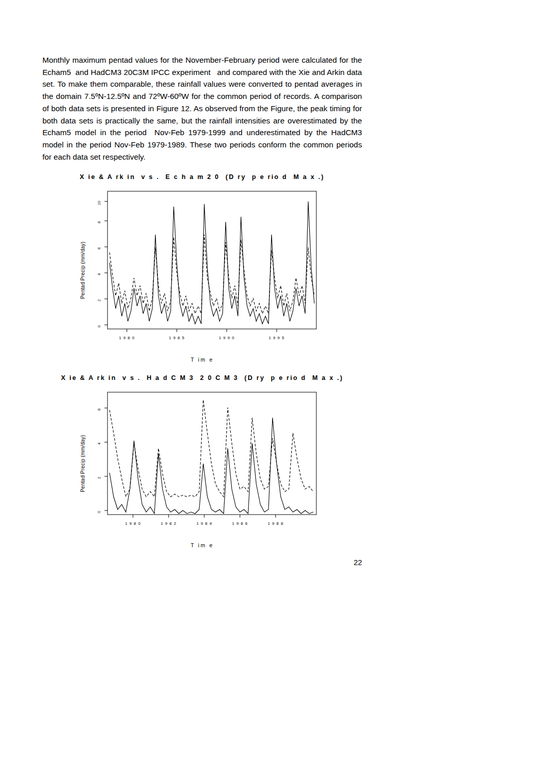Monthly maximum pentad values for the November-February period were calculated for the Echam5 and HadCM3 20C3M IPCC experiment and compared with the Xie and Arkin data set. To make them comparable, these rainfall values were converted to pentad averages in the domain 7.5ºN-12.5ºN and 72ºW-60ºW for the common period of records. A comparison of both data sets is presented in Figure 12. As observed from the Figure, the peak timing for both data sets is practically the same, but the rainfall intensities are overestimated by the Echam5 model in the period Nov-Feb 1979-1999 and underestimated by the HadCM3 model in the period Nov-Feb 1979-1989. These two periods conform the common periods for each data set respectively.
X ie & A rk in v s . E c h a m 2 0 (D ry p e rio d M a x .)
Pentad Precip (mm/day)
0 2 4 6 8 10 1 9 8 0 1 9 8 5 1 9 9 0 1 9 9 5
T im e
X ie & A rk in v s . H a d C M 3 2 0 C M 3 (D ry p e rio d M a x .)
Pentad Precip (mm/day)
0 2 4 6 1 9 8 0 1 9 8 2 1 9 8 4 1 9 8 6 1 9 8 8
T im e
22